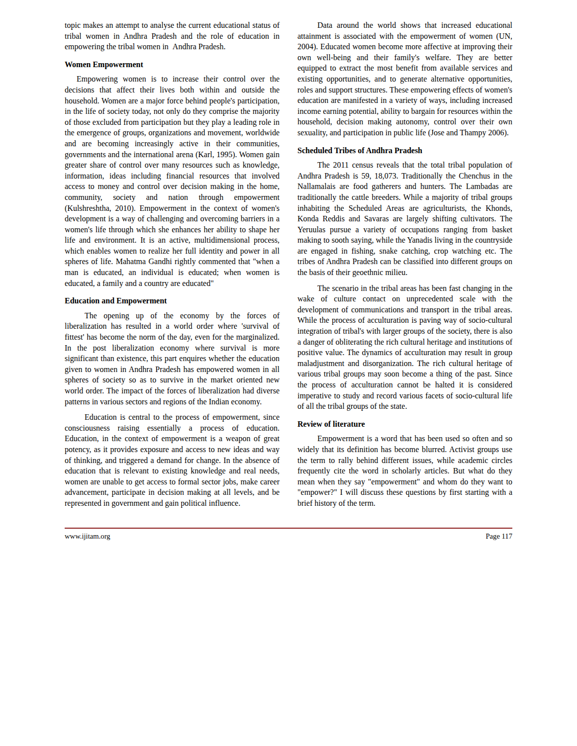topic makes an attempt to analyse the current educational status of tribal women in Andhra Pradesh and the role of education in empowering the tribal women in Andhra Pradesh.
Women Empowerment
Empowering women is to increase their control over the decisions that affect their lives both within and outside the household. Women are a major force behind people's participation, in the life of society today, not only do they comprise the majority of those excluded from participation but they play a leading role in the emergence of groups, organizations and movement, worldwide and are becoming increasingly active in their communities, governments and the international arena (Karl, 1995). Women gain greater share of control over many resources such as knowledge, information, ideas including financial resources that involved access to money and control over decision making in the home, community, society and nation through empowerment (Kulshreshtha, 2010). Empowerment in the context of women's development is a way of challenging and overcoming barriers in a women's life through which she enhances her ability to shape her life and environment. It is an active, multidimensional process, which enables women to realize her full identity and power in all spheres of life. Mahatma Gandhi rightly commented that "when a man is educated, an individual is educated; when women is educated, a family and a country are educated"
Education and Empowerment
The opening up of the economy by the forces of liberalization has resulted in a world order where 'survival of fittest' has become the norm of the day, even for the marginalized. In the post liberalization economy where survival is more significant than existence, this part enquires whether the education given to women in Andhra Pradesh has empowered women in all spheres of society so as to survive in the market oriented new world order. The impact of the forces of liberalization had diverse patterns in various sectors and regions of the Indian economy.
Education is central to the process of empowerment, since consciousness raising essentially a process of education. Education, in the context of empowerment is a weapon of great potency, as it provides exposure and access to new ideas and way of thinking, and triggered a demand for change. In the absence of education that is relevant to existing knowledge and real needs, women are unable to get access to formal sector jobs, make career advancement, participate in decision making at all levels, and be represented in government and gain political influence.
Data around the world shows that increased educational attainment is associated with the empowerment of women (UN, 2004). Educated women become more affective at improving their own well-being and their family's welfare. They are better equipped to extract the most benefit from available services and existing opportunities, and to generate alternative opportunities, roles and support structures. These empowering effects of women's education are manifested in a variety of ways, including increased income earning potential, ability to bargain for resources within the household, decision making autonomy, control over their own sexuality, and participation in public life (Jose and Thampy 2006).
Scheduled Tribes of Andhra Pradesh
The 2011 census reveals that the total tribal population of Andhra Pradesh is 59, 18,073. Traditionally the Chenchus in the Nallamalais are food gatherers and hunters. The Lambadas are traditionally the cattle breeders. While a majority of tribal groups inhabiting the Scheduled Areas are agriculturists, the Khonds, Konda Reddis and Savaras are largely shifting cultivators. The Yeruulas pursue a variety of occupations ranging from basket making to sooth saying, while the Yanadis living in the countryside are engaged in fishing, snake catching, crop watching etc. The tribes of Andhra Pradesh can be classified into different groups on the basis of their geoethnic milieu.
The scenario in the tribal areas has been fast changing in the wake of culture contact on unprecedented scale with the development of communications and transport in the tribal areas. While the process of acculturation is paving way of socio-cultural integration of tribal's with larger groups of the society, there is also a danger of obliterating the rich cultural heritage and institutions of positive value. The dynamics of acculturation may result in group maladjustment and disorganization. The rich cultural heritage of various tribal groups may soon become a thing of the past. Since the process of acculturation cannot be halted it is considered imperative to study and record various facets of socio-cultural life of all the tribal groups of the state.
Review of literature
Empowerment is a word that has been used so often and so widely that its definition has become blurred. Activist groups use the term to rally behind different issues, while academic circles frequently cite the word in scholarly articles. But what do they mean when they say "empowerment" and whom do they want to "empower?" I will discuss these questions by first starting with a brief history of the term.
www.ijitam.org
Page 117